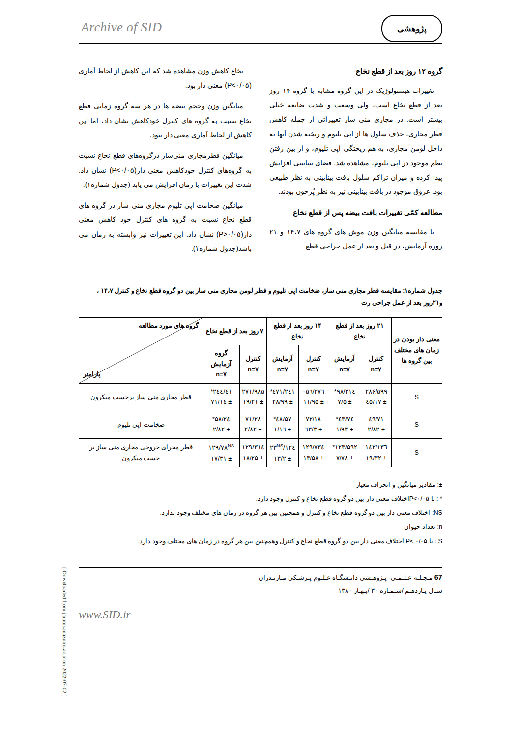Archive of SID
پژوهشی
[ Downloaded from jmums.mazums.ac.ir on 2022-07-02 ]
گروه ۱۲ روز بعد از قطع نخاع
تغییرات هیستولوژیک در این گروه مشابه با گروه ۱۴ روز بعد از قطع نخاع است، ولی وسعت و شدت ضایعه خیلی بیشتر است. در مجاری منی ساز تغییراتی از جمله کاهش قطر مجاری، حذف سلول ها از اپی تلیوم و ریخته شدن آنها به داخل لومن مجاری، به هم ریختگی اپی تلیوم، و از بین رفتن نظم موجود در اپی تلیوم، مشاهده شد. فضای بینابینی افزایش پیدا کرده و میزان تراکم سلول بافت بینابینی به نظر طبیعی بود. عروق موجود در بافت بینابینی نیز به نظر پُرخون بودند.
مطالعه کمّی تغییرات بافت بیضه پس از قطع نخاع
با مقایسه میانگین وزن موش های گروه های ۱۴،۷ و ۲۱ روزه آزمایش، در قبل و بعد از عمل جراحی قطع
نخاع کاهش وزن مشاهده شد که این کاهش از لحاظ آماری (P<۰/۰۵) معنی دار بود.
میانگین وزن وحجم بیضه ها در هر سه گروه زمانی قطع نخاع نسبت به گروه های کنترل خودکاهش نشان داد، اما این کاهش از لحاظ آماری معنی دار نبود.
میانگین قطرمجاری منی‌ساز درگروه‌های قطع نخاع نسبت به گروه‌های کنترل خودکاهش معنی دار(P<۰/۰۵) نشان داد. شدت این تغییرات با زمان افزایش می یابد (جدول شماره۱).
میانگین ضخامت اپی تلیوم مجاری منی ساز در گروه های قطع نخاع نسبت به گروه های کنترل خود کاهش معنی دار(P>۰/۰۵) نشان داد. این تغییرات نیز وابسته به زمان می باشد(جدول شماره۱).
جدول شماره۱: مقایسه قطر مجاری منی ساز، ضخامت اپی تلیوم و قطر لومن مجاری منی ساز بین دو گروه قطع نخاع و کنترل ۱۴،۷ ، و۲۱روز بعد از عمل جراحی رت
| معنی دار بودن در زمان های مختلف بین گروه ها | ۲۱ روز بعد از قطع نخاع | ۱۴ روز بعد از قطع نخاع | ۷ روز بعد از قطع نخاع | گروه های مورد مطالعه پارامتر |
| --- | --- | --- | --- | --- |
| کنترل n=۷ | آزمایش n=۷ | کنترل n=۷ | آزمایش n=۷ | کنترل n=۷ | گروه آزمایش n=۷ |
| S | ۲۸۶/۵۹۹ ± ۱۷/٤۵ | ۲۱٤/۹۸* ± ۷/۵ | ۲۷٦/۰۵٦ ± ۱۱/۹۵ | ۲٤۱/٤۷۱* ± ۲۸/۹۹ | ۲۷۱/۹۸۵ ± ۱۹/۲۱ | ۲٤٤/٤۱* ± ۱٤/۷۱ | قطر مجاری منی ساز برحسب میکرون |
| S | ۷۱/٤۹ ± ۲/۸۲ | ٤۳/۷٤* ± ۱/۹۳ | ۷۲/۱۸ ± ۳/٦۳ | ۵۷/٤۸* ± ۱/۱٦ | ۷۱/۲۸ ± ۲/۸۲ | ۵۸/۲٤* ± ۲/۸۲ | ضخامت اپی تلیوم |
| S | ۱٤۲/۱۳٦ ± ۱۹/۳۲ | ۱۲۳/۵۹۲* ± ۷/۷۸ | ۱۲۹/۷۳٤ ± ۱۳/۵۸ | ۱۲٤/۲۳ NS ± ۱۳/۲ | ۱۲۹/۳۱٤ ± ۱۸/۲۵ | ۱۲۹/۷۸ NS ± ۱۷/۳۱ | قطر مجرای خروجی مجاری منی ساز بر حسب میکرون |
±: مقادیر میانگین و انحراف معیار
* : با P<۰/۰۵اختلاف معنی دار بین دو گروه قطع نخاع و کنترل وجود دارد.
NS: اختلاف معنی دار بین دو گروه قطع نخاع و کنترل و همچنین بین هر گروه در زمان های مختلف وجود ندارد.
n: تعداد حیوان
S : با P< ۰/۰۵ اختلاف معنی دار بین دو گروه قطع نخاع و کنترل وهمچنین بین هر گروه در زمان های مختلف وجود دارد.
67 مـجـلـه عـلـمـی- پـژوهـشی دانـشگـاه عـلـوم پـزشـکی مـازنـدران
سـال یـازدهـم /شـمـاره ۳۰ /بـهـار ۱۳۸۰
www.SID.ir